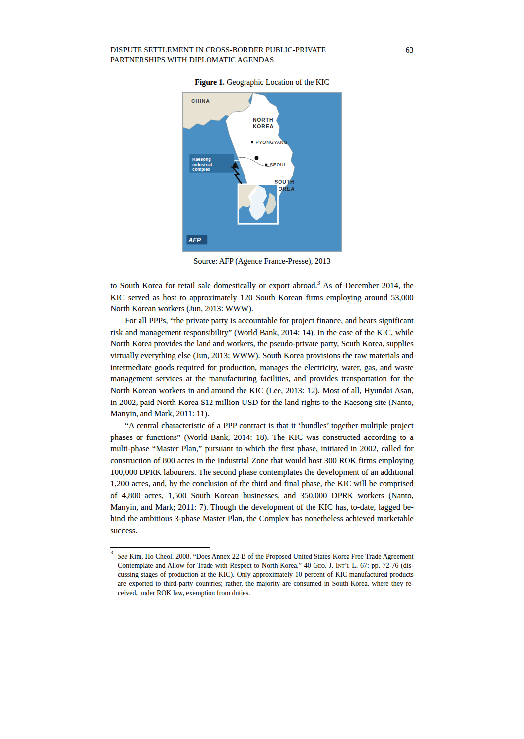Dispute Settlement in Cross-Border Public-Private Partnerships with Diplomatic Agendas
63
Figure 1. Geographic Location of the KIC
CHINA NORTH KOREA SOUTH KOREA PYONGYANG SEOUL Kaesong industrial complex AFP
Source: AFP (Agence France-Presse), 2013
to South Korea for retail sale domestically or export abroad.3 As of December 2014, the KIC served as host to approximately 120 South Korean firms employing around 53,000 North Korean workers (Jun, 2013: WWW).
For all PPPs, “the private party is accountable for project finance, and bears significant risk and management responsibility” (World Bank, 2014: 14). In the case of the KIC, while North Korea provides the land and workers, the pseudo-private party, South Korea, supplies virtually everything else (Jun, 2013: WWW). South Korea provisions the raw materials and intermediate goods required for production, manages the electricity, water, gas, and waste management services at the manufacturing facilities, and provides transportation for the North Korean workers in and around the KIC (Lee, 2013: 12). Most of all, Hyundai Asan, in 2002, paid North Korea $12 million USD for the land rights to the Kaesong site (Nanto, Manyin, and Mark, 2011: 11).
“A central characteristic of a PPP contract is that it ‘bundles’ together multiple project phases or functions” (World Bank, 2014: 18). The KIC was constructed according to a multi-phase “Master Plan,” pursuant to which the first phase, initiated in 2002, called for construction of 800 acres in the Industrial Zone that would host 300 ROK firms employing 100,000 DPRK labourers. The second phase contemplates the development of an additional 1,200 acres, and, by the conclusion of the third and final phase, the KIC will be comprised of 4,800 acres, 1,500 South Korean businesses, and 350,000 DPRK workers (Nanto, Manyin, and Mark; 2011: 7). Though the development of the KIC has, to-date, lagged behind the ambitious 3-phase Master Plan, the Complex has nonetheless achieved marketable success.
3 See Kim, Ho Cheol. 2008. “Does Annex 22-B of the Proposed United States-Korea Free Trade Agreement Contemplate and Allow for Trade with Respect to North Korea.” 40 Geo. J. Int’l L. 67: pp. 72-76 (discussing stages of production at the KIC). Only approximately 10 percent of KIC-manufactured products are exported to third-party countries; rather, the majority are consumed in South Korea, where they received, under ROK law, exemption from duties.